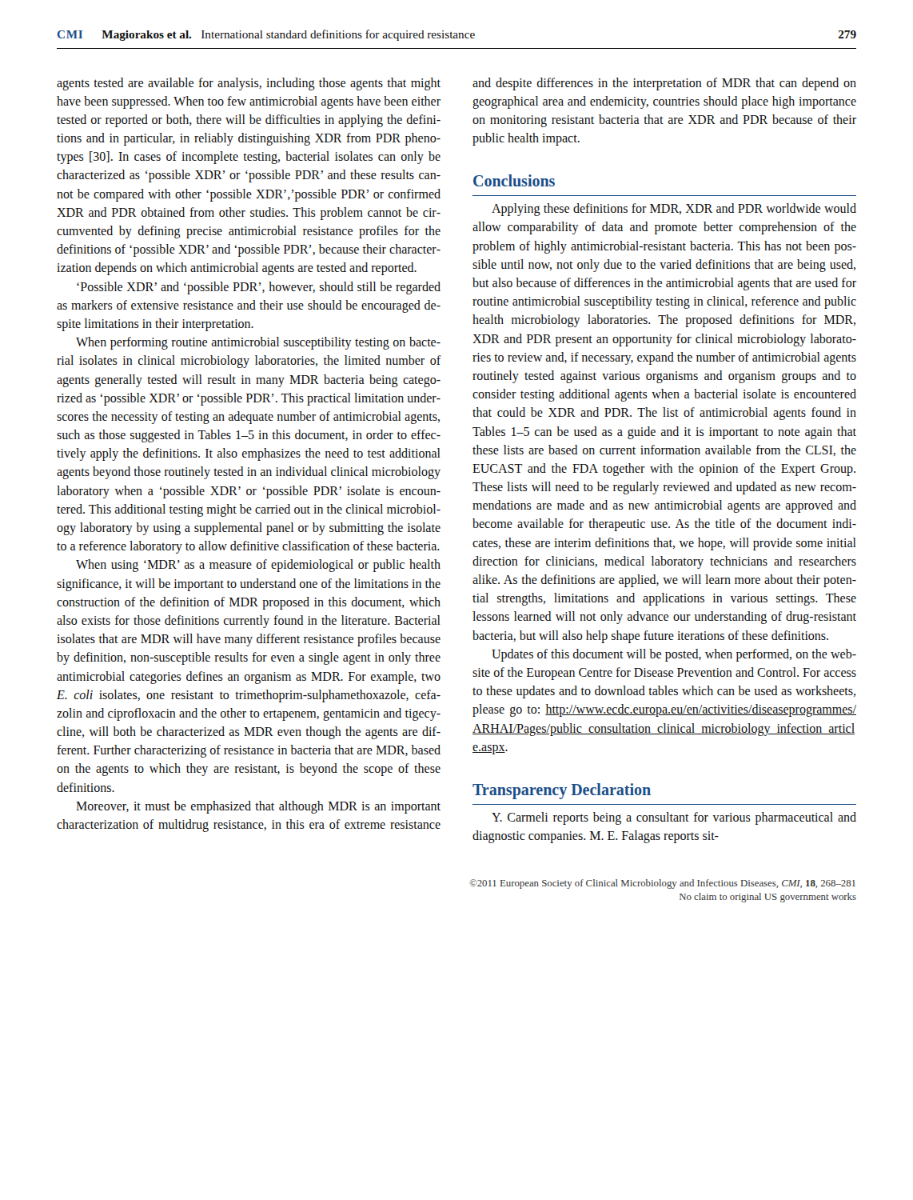CMI Magiorakos et al. International standard definitions for acquired resistance 279
agents tested are available for analysis, including those agents that might have been suppressed. When too few antimicrobial agents have been either tested or reported or both, there will be difficulties in applying the definitions and in particular, in reliably distinguishing XDR from PDR phenotypes [30]. In cases of incomplete testing, bacterial isolates can only be characterized as ‘possible XDR’ or ‘possible PDR’ and these results cannot be compared with other ‘possible XDR’,’possible PDR’ or confirmed XDR and PDR obtained from other studies. This problem cannot be circumvented by defining precise antimicrobial resistance profiles for the definitions of ‘possible XDR’ and ‘possible PDR’, because their characterization depends on which antimicrobial agents are tested and reported.
‘Possible XDR’ and ‘possible PDR’, however, should still be regarded as markers of extensive resistance and their use should be encouraged despite limitations in their interpretation.
When performing routine antimicrobial susceptibility testing on bacterial isolates in clinical microbiology laboratories, the limited number of agents generally tested will result in many MDR bacteria being categorized as ‘possible XDR’ or ‘possible PDR’. This practical limitation underscores the necessity of testing an adequate number of antimicrobial agents, such as those suggested in Tables 1–5 in this document, in order to effectively apply the definitions. It also emphasizes the need to test additional agents beyond those routinely tested in an individual clinical microbiology laboratory when a ‘possible XDR’ or ‘possible PDR’ isolate is encountered. This additional testing might be carried out in the clinical microbiology laboratory by using a supplemental panel or by submitting the isolate to a reference laboratory to allow definitive classification of these bacteria.
When using ‘MDR’ as a measure of epidemiological or public health significance, it will be important to understand one of the limitations in the construction of the definition of MDR proposed in this document, which also exists for those definitions currently found in the literature. Bacterial isolates that are MDR will have many different resistance profiles because by definition, non-susceptible results for even a single agent in only three antimicrobial categories defines an organism as MDR. For example, two E. coli isolates, one resistant to trimethoprim-sulphamethoxazole, cefazolin and ciprofloxacin and the other to ertapenem, gentamicin and tigecycline, will both be characterized as MDR even though the agents are different. Further characterizing of resistance in bacteria that are MDR, based on the agents to which they are resistant, is beyond the scope of these definitions.
Moreover, it must be emphasized that although MDR is an important characterization of multidrug resistance, in this era of extreme resistance and despite differences in the interpretation of MDR that can depend on geographical area and endemicity, countries should place high importance on monitoring resistant bacteria that are XDR and PDR because of their public health impact.
Conclusions
Applying these definitions for MDR, XDR and PDR worldwide would allow comparability of data and promote better comprehension of the problem of highly antimicrobial-resistant bacteria. This has not been possible until now, not only due to the varied definitions that are being used, but also because of differences in the antimicrobial agents that are used for routine antimicrobial susceptibility testing in clinical, reference and public health microbiology laboratories. The proposed definitions for MDR, XDR and PDR present an opportunity for clinical microbiology laboratories to review and, if necessary, expand the number of antimicrobial agents routinely tested against various organisms and organism groups and to consider testing additional agents when a bacterial isolate is encountered that could be XDR and PDR. The list of antimicrobial agents found in Tables 1–5 can be used as a guide and it is important to note again that these lists are based on current information available from the CLSI, the EUCAST and the FDA together with the opinion of the Expert Group. These lists will need to be regularly reviewed and updated as new recommendations are made and as new antimicrobial agents are approved and become available for therapeutic use. As the title of the document indicates, these are interim definitions that, we hope, will provide some initial direction for clinicians, medical laboratory technicians and researchers alike. As the definitions are applied, we will learn more about their potential strengths, limitations and applications in various settings. These lessons learned will not only advance our understanding of drug-resistant bacteria, but will also help shape future iterations of these definitions.
Updates of this document will be posted, when performed, on the website of the European Centre for Disease Prevention and Control. For access to these updates and to download tables which can be used as worksheets, please go to: http://www.ecdc.europa.eu/en/activities/diseaseprogrammes/ARHAI/Pages/public_consultation_clinical_microbiology_infection_article.aspx.
Transparency Declaration
Y. Carmeli reports being a consultant for various pharmaceutical and diagnostic companies. M. E. Falagas reports sit-
©2011 European Society of Clinical Microbiology and Infectious Diseases, CMI, 18, 268–281
No claim to original US government works